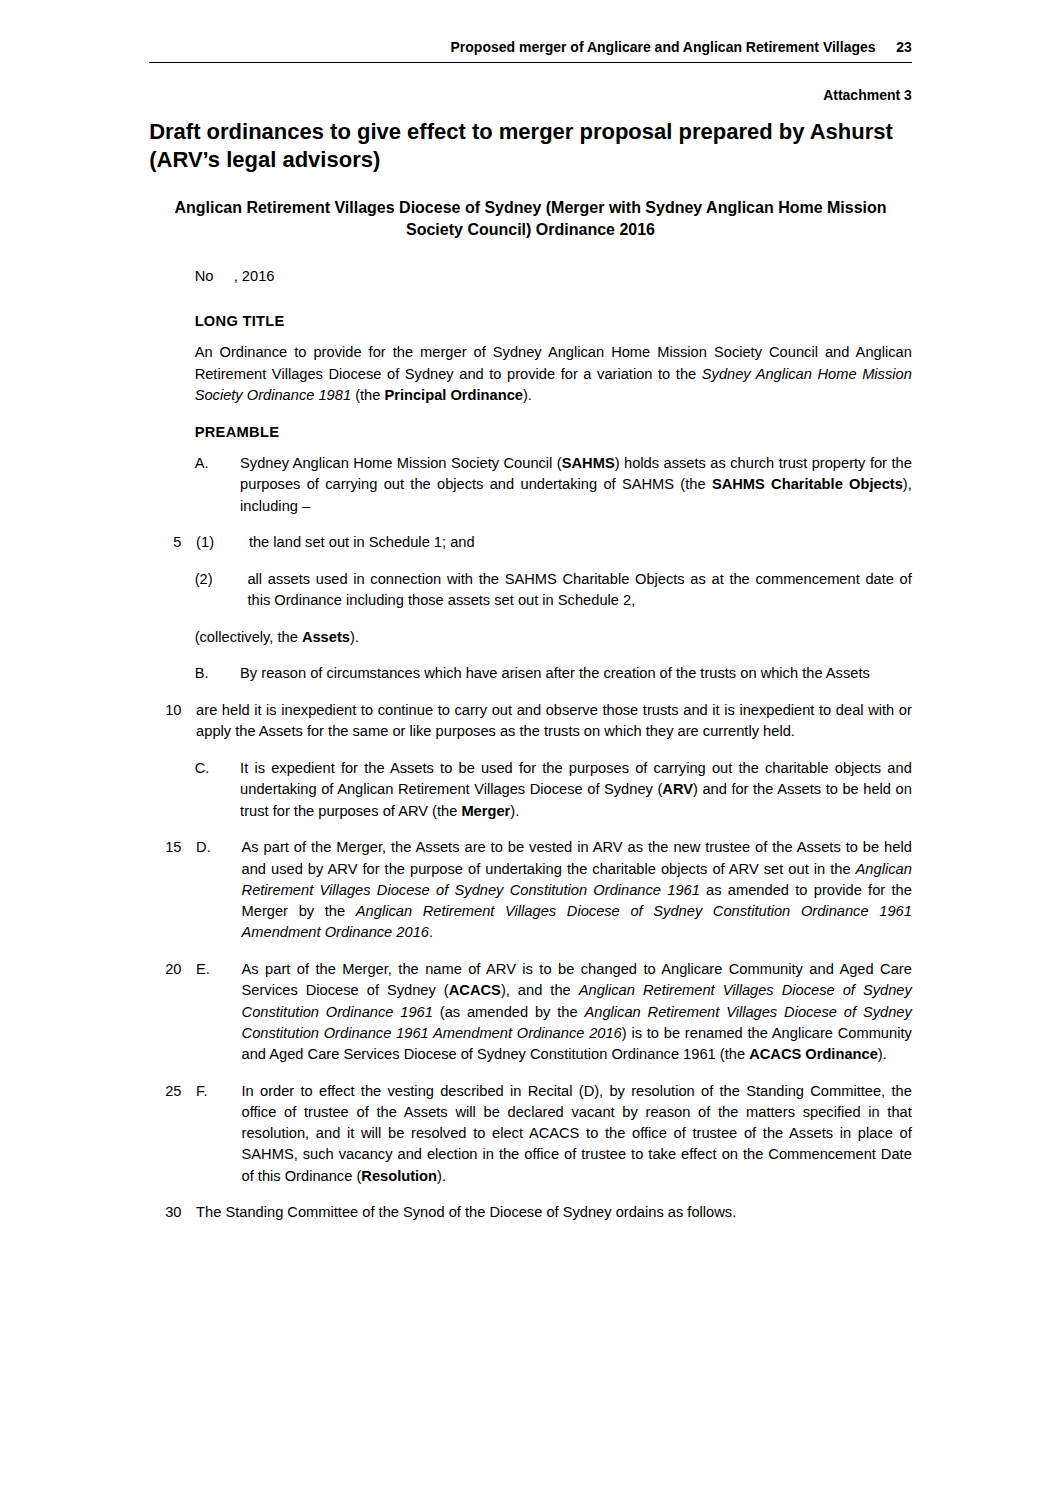Proposed merger of Anglicare and Anglican Retirement Villages 23
Attachment 3
Draft ordinances to give effect to merger proposal prepared by Ashurst (ARV’s legal advisors)
Anglican Retirement Villages Diocese of Sydney (Merger with Sydney Anglican Home Mission Society Council) Ordinance 2016
No , 2016
LONG TITLE
An Ordinance to provide for the merger of Sydney Anglican Home Mission Society Council and Anglican Retirement Villages Diocese of Sydney and to provide for a variation to the Sydney Anglican Home Mission Society Ordinance 1981 (the Principal Ordinance).
PREAMBLE
A.
Sydney Anglican Home Mission Society Council (SAHMS) holds assets as church trust property for the purposes of carrying out the objects and undertaking of SAHMS (the SAHMS Charitable Objects), including –
5
(1)
the land set out in Schedule 1; and
(2)
all assets used in connection with the SAHMS Charitable Objects as at the commencement date of this Ordinance including those assets set out in Schedule 2,
(collectively, the Assets).
B.
By reason of circumstances which have arisen after the creation of the trusts on which the Assets
10
are held it is inexpedient to continue to carry out and observe those trusts and it is inexpedient to deal with or apply the Assets for the same or like purposes as the trusts on which they are currently held.
C.
It is expedient for the Assets to be used for the purposes of carrying out the charitable objects and undertaking of Anglican Retirement Villages Diocese of Sydney (ARV) and for the Assets to be held on trust for the purposes of ARV (the Merger).
15
D.
As part of the Merger, the Assets are to be vested in ARV as the new trustee of the Assets to be held and used by ARV for the purpose of undertaking the charitable objects of ARV set out in the Anglican Retirement Villages Diocese of Sydney Constitution Ordinance 1961 as amended to provide for the Merger by the Anglican Retirement Villages Diocese of Sydney Constitution Ordinance 1961 Amendment Ordinance 2016.
20
E.
As part of the Merger, the name of ARV is to be changed to Anglicare Community and Aged Care Services Diocese of Sydney (ACACS), and the Anglican Retirement Villages Diocese of Sydney Constitution Ordinance 1961 (as amended by the Anglican Retirement Villages Diocese of Sydney Constitution Ordinance 1961 Amendment Ordinance 2016) is to be renamed the Anglicare Community and Aged Care Services Diocese of Sydney Constitution Ordinance 1961 (the ACACS Ordinance).
25
F.
In order to effect the vesting described in Recital (D), by resolution of the Standing Committee, the office of trustee of the Assets will be declared vacant by reason of the matters specified in that resolution, and it will be resolved to elect ACACS to the office of trustee of the Assets in place of SAHMS, such vacancy and election in the office of trustee to take effect on the Commencement Date of this Ordinance (Resolution).
30
The Standing Committee of the Synod of the Diocese of Sydney ordains as follows.